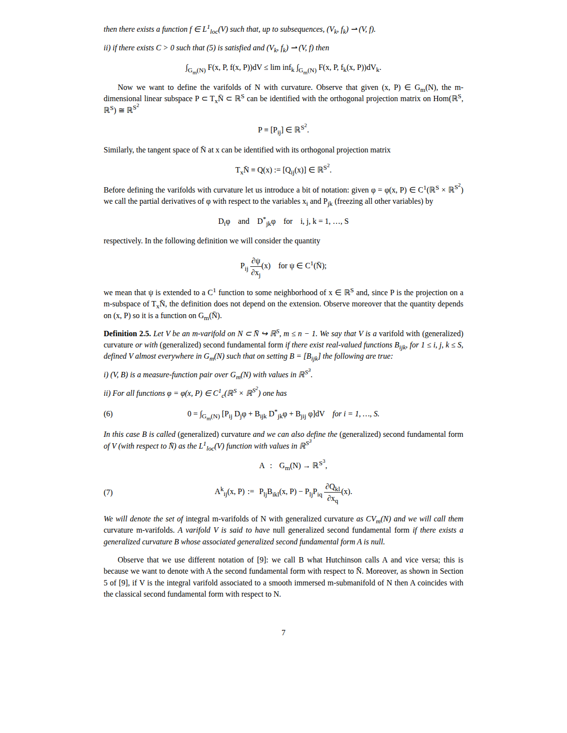then there exists a function f ∈ L1loc(V) such that, up to subsequences, (Vk, fk) ⇀ (V, f).
ii) if there exists C > 0 such that (5) is satisfied and (Vk, fk) ⇀ (V, f) then
∫Gm(N) F(x, P, f(x, P))dV ≤ lim infk ∫Gm(N) F(x, P, fk(x, P))dVk.
Now we want to define the varifolds of N with curvature. Observe that given (x, P) ∈ Gm(N), the m-dimensional linear subspace P ⊂ TxN̄ ⊂ ℝS can be identified with the orthogonal projection matrix on Hom(ℝS, ℝS) ≅ ℝS2
P ≡ [Pij] ∈ ℝS2.
Similarly, the tangent space of N̄ at x can be identified with its orthogonal projection matrix
TxN̄ ≡ Q(x) := [Qij(x)] ∈ ℝS2.
Before defining the varifolds with curvature let us introduce a bit of notation: given φ = φ(x, P) ∈ C1(ℝS × ℝS2) we call the partial derivatives of φ with respect to the variables xi and Pjk (freezing all other variables) by
Diφ and D*jkφ for i, j, k = 1, …, S
respectively. In the following definition we will consider the quantity
Pij ∂ψ∂xj(x) for ψ ∈ C1(N̄);
we mean that ψ is extended to a C1 function to some neighborhood of x ∈ ℝS and, since P is the projection on a m-subspace of TxN̄, the definition does not depend on the extension. Observe moreover that the quantity depends on (x, P) so it is a function on Gm(N̄).
Definition 2.5. Let V be an m-varifold on N ⊂ N̄ ↪ ℝS, m ≤ n − 1. We say that V is a varifold with (generalized) curvature or with (generalized) second fundamental form if there exist real-valued functions Bijk, for 1 ≤ i, j, k ≤ S, defined V almost everywhere in Gm(N) such that on setting B = [Bijk] the following are true:
i) (V, B) is a measure-function pair over Gm(N) with values in ℝS3.
ii) For all functions φ = φ(x, P) ∈ C1c(ℝS × ℝS2) one has
(6)
0 = ∫Gm(N) [Pij Djφ + Bijk D*jkφ + Bjij φ]dV for i = 1, …, S.
In this case B is called (generalized) curvature and we can also define the (generalized) second fundamental form of V (with respect to N̄) as the L1loc(V) function with values in ℝS3
A: Gm(N) → ℝS3,
(7)
Akij(x, P):= PljBikl(x, P) − PljPiq ∂Qkl∂xq(x).
We will denote the set of integral m-varifolds of N with generalized curvature as CVm(N) and we will call them curvature m-varifolds. A varifold V is said to have null generalized second fundamental form if there exists a generalized curvature B whose associated generalized second fundamental form A is null.
Observe that we use different notation of [9]: we call B what Hutchinson calls A and vice versa; this is because we want to denote with A the second fundamental form with respect to N̄. Moreover, as shown in Section 5 of [9], if V is the integral varifold associated to a smooth immersed m-submanifold of N then A coincides with the classical second fundamental form with respect to N.
7